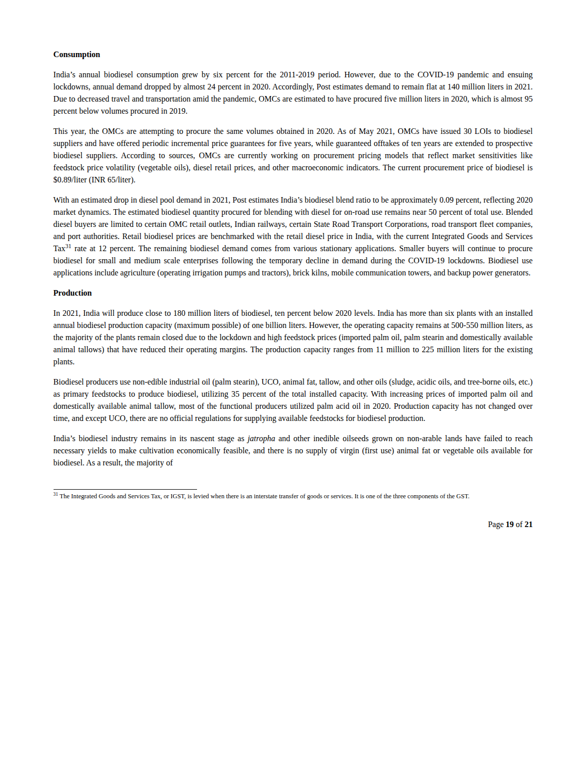Consumption
India’s annual biodiesel consumption grew by six percent for the 2011-2019 period. However, due to the COVID-19 pandemic and ensuing lockdowns, annual demand dropped by almost 24 percent in 2020. Accordingly, Post estimates demand to remain flat at 140 million liters in 2021. Due to decreased travel and transportation amid the pandemic, OMCs are estimated to have procured five million liters in 2020, which is almost 95 percent below volumes procured in 2019.
This year, the OMCs are attempting to procure the same volumes obtained in 2020. As of May 2021, OMCs have issued 30 LOIs to biodiesel suppliers and have offered periodic incremental price guarantees for five years, while guaranteed offtakes of ten years are extended to prospective biodiesel suppliers. According to sources, OMCs are currently working on procurement pricing models that reflect market sensitivities like feedstock price volatility (vegetable oils), diesel retail prices, and other macroeconomic indicators. The current procurement price of biodiesel is $0.89/liter (INR 65/liter).
With an estimated drop in diesel pool demand in 2021, Post estimates India’s biodiesel blend ratio to be approximately 0.09 percent, reflecting 2020 market dynamics. The estimated biodiesel quantity procured for blending with diesel for on-road use remains near 50 percent of total use. Blended diesel buyers are limited to certain OMC retail outlets, Indian railways, certain State Road Transport Corporations, road transport fleet companies, and port authorities. Retail biodiesel prices are benchmarked with the retail diesel price in India, with the current Integrated Goods and Services Tax31 rate at 12 percent. The remaining biodiesel demand comes from various stationary applications. Smaller buyers will continue to procure biodiesel for small and medium scale enterprises following the temporary decline in demand during the COVID-19 lockdowns. Biodiesel use applications include agriculture (operating irrigation pumps and tractors), brick kilns, mobile communication towers, and backup power generators.
Production
In 2021, India will produce close to 180 million liters of biodiesel, ten percent below 2020 levels. India has more than six plants with an installed annual biodiesel production capacity (maximum possible) of one billion liters. However, the operating capacity remains at 500-550 million liters, as the majority of the plants remain closed due to the lockdown and high feedstock prices (imported palm oil, palm stearin and domestically available animal tallows) that have reduced their operating margins. The production capacity ranges from 11 million to 225 million liters for the existing plants.
Biodiesel producers use non-edible industrial oil (palm stearin), UCO, animal fat, tallow, and other oils (sludge, acidic oils, and tree-borne oils, etc.) as primary feedstocks to produce biodiesel, utilizing 35 percent of the total installed capacity. With increasing prices of imported palm oil and domestically available animal tallow, most of the functional producers utilized palm acid oil in 2020. Production capacity has not changed over time, and except UCO, there are no official regulations for supplying available feedstocks for biodiesel production.
India’s biodiesel industry remains in its nascent stage as jatropha and other inedible oilseeds grown on non-arable lands have failed to reach necessary yields to make cultivation economically feasible, and there is no supply of virgin (first use) animal fat or vegetable oils available for biodiesel. As a result, the majority of
31 The Integrated Goods and Services Tax, or IGST, is levied when there is an interstate transfer of goods or services. It is one of the three components of the GST.
Page 19 of 21